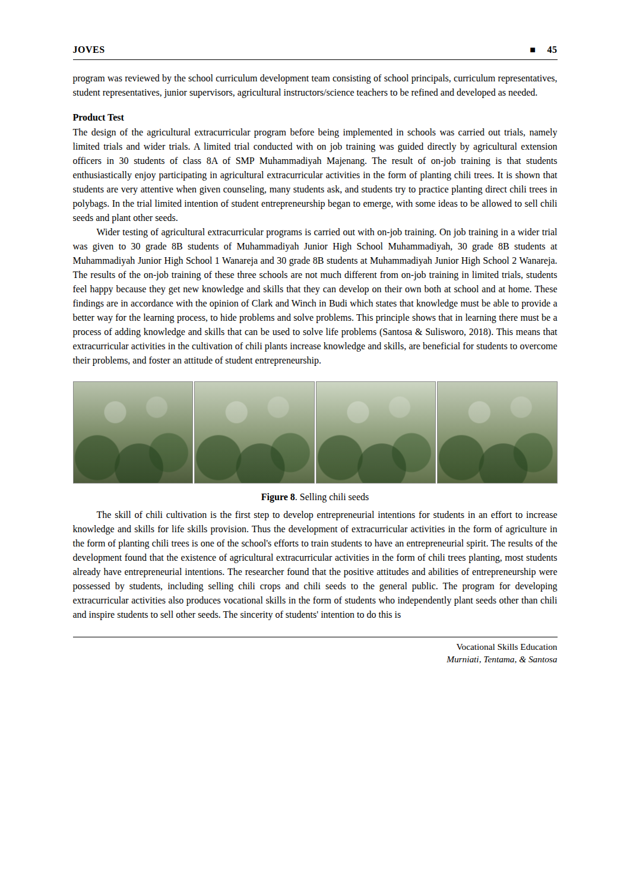JOVES ■45
program was reviewed by the school curriculum development team consisting of school principals, curriculum representatives, student representatives, junior supervisors, agricultural instructors/science teachers to be refined and developed as needed.
Product Test
The design of the agricultural extracurricular program before being implemented in schools was carried out trials, namely limited trials and wider trials. A limited trial conducted with on job training was guided directly by agricultural extension officers in 30 students of class 8A of SMP Muhammadiyah Majenang. The result of on-job training is that students enthusiastically enjoy participating in agricultural extracurricular activities in the form of planting chili trees. It is shown that students are very attentive when given counseling, many students ask, and students try to practice planting direct chili trees in polybags. In the trial limited intention of student entrepreneurship began to emerge, with some ideas to be allowed to sell chili seeds and plant other seeds.
Wider testing of agricultural extracurricular programs is carried out with on-job training. On job training in a wider trial was given to 30 grade 8B students of Muhammadiyah Junior High School Muhammadiyah, 30 grade 8B students at Muhammadiyah Junior High School 1 Wanareja and 30 grade 8B students at Muhammadiyah Junior High School 2 Wanareja. The results of the on-job training of these three schools are not much different from on-job training in limited trials, students feel happy because they get new knowledge and skills that they can develop on their own both at school and at home. These findings are in accordance with the opinion of Clark and Winch in Budi which states that knowledge must be able to provide a better way for the learning process, to hide problems and solve problems. This principle shows that in learning there must be a process of adding knowledge and skills that can be used to solve life problems (Santosa & Sulisworo, 2018). This means that extracurricular activities in the cultivation of chili plants increase knowledge and skills, are beneficial for students to overcome their problems, and foster an attitude of student entrepreneurship.
Figure 8. Selling chili seeds
The skill of chili cultivation is the first step to develop entrepreneurial intentions for students in an effort to increase knowledge and skills for life skills provision. Thus the development of extracurricular activities in the form of agriculture in the form of planting chili trees is one of the school's efforts to train students to have an entrepreneurial spirit. The results of the development found that the existence of agricultural extracurricular activities in the form of chili trees planting, most students already have entrepreneurial intentions. The researcher found that the positive attitudes and abilities of entrepreneurship were possessed by students, including selling chili crops and chili seeds to the general public. The program for developing extracurricular activities also produces vocational skills in the form of students who independently plant seeds other than chili and inspire students to sell other seeds. The sincerity of students' intention to do this is
Vocational Skills Education Murniati, Tentama, & Santosa